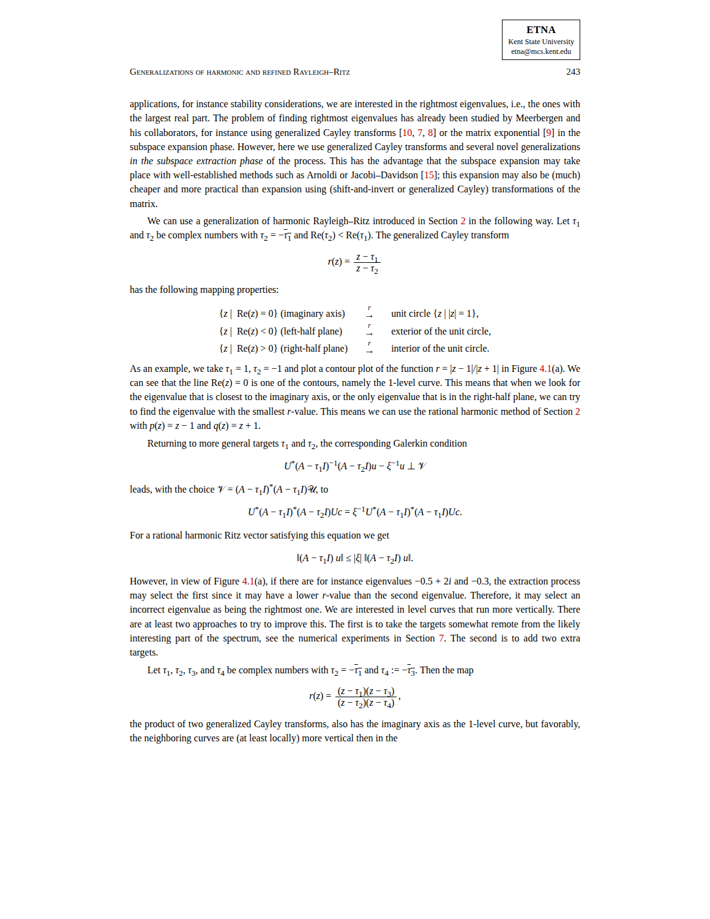ETNA
Kent State University
etna@mcs.kent.edu
Generalizations of harmonic and refined Rayleigh–Ritz 243
applications, for instance stability considerations, we are interested in the rightmost eigenvalues, i.e., the ones with the largest real part. The problem of finding rightmost eigenvalues has already been studied by Meerbergen and his collaborators, for instance using generalized Cayley transforms [10, 7, 8] or the matrix exponential [9] in the subspace expansion phase. However, here we use generalized Cayley transforms and several novel generalizations in the subspace extraction phase of the process. This has the advantage that the subspace expansion may take place with well-established methods such as Arnoldi or Jacobi–Davidson [15]; this expansion may also be (much) cheaper and more practical than expansion using (shift-and-invert or generalized Cayley) transformations of the matrix.
We can use a generalization of harmonic Rayleigh–Ritz introduced in Section 2 in the following way. Let τ1 and τ2 be complex numbers with τ2 = −τ1 and Re(τ2) < Re(τ1). The generalized Cayley transform
r(z) = z − τ1 z − τ2
has the following mapping properties:
| { z / Re( z ) = 0} (imaginary axis) | r → | unit circle { z / / z / = 1}, |
| { z / Re( z ) < 0} (left-half plane) | r → | exterior of the unit circle, |
| { z / Re( z ) > 0} (right-half plane) | r → | interior of the unit circle. |
As an example, we take τ1 = 1, τ2 = −1 and plot a contour plot of the function r = |z − 1|/|z + 1| in Figure 4.1(a). We can see that the line Re(z) = 0 is one of the contours, namely the 1-level curve. This means that when we look for the eigenvalue that is closest to the imaginary axis, or the only eigenvalue that is in the right-half plane, we can try to find the eigenvalue with the smallest r-value. This means we can use the rational harmonic method of Section 2 with p(z) = z − 1 and q(z) = z + 1.
Returning to more general targets τ1 and τ2, the corresponding Galerkin condition
U*(A − τ1I)−1(A − τ2I)u − ξ−1u ⊥ 𝒱
leads, with the choice 𝒱 = (A − τ1I)*(A − τ1I)𝒰, to
U*(A − τ1I)*(A − τ2I)Uc = ξ−1U*(A − τ1I)*(A − τ1I)Uc.
For a rational harmonic Ritz vector satisfying this equation we get
‖(A − τ1I) u‖ ≤ |ξ| ‖(A − τ2I) u‖.
However, in view of Figure 4.1(a), if there are for instance eigenvalues −0.5 + 2i and −0.3, the extraction process may select the first since it may have a lower r-value than the second eigenvalue. Therefore, it may select an incorrect eigenvalue as being the rightmost one. We are interested in level curves that run more vertically. There are at least two approaches to try to improve this. The first is to take the targets somewhat remote from the likely interesting part of the spectrum, see the numerical experiments in Section 7. The second is to add two extra targets.
Let τ1, τ2, τ3, and τ4 be complex numbers with τ2 = −τ1 and τ4 := −τ3. Then the map
r(z) = (z − τ1)(z − τ3)(z − τ2)(z − τ4),
the product of two generalized Cayley transforms, also has the imaginary axis as the 1-level curve, but favorably, the neighboring curves are (at least locally) more vertical then in the